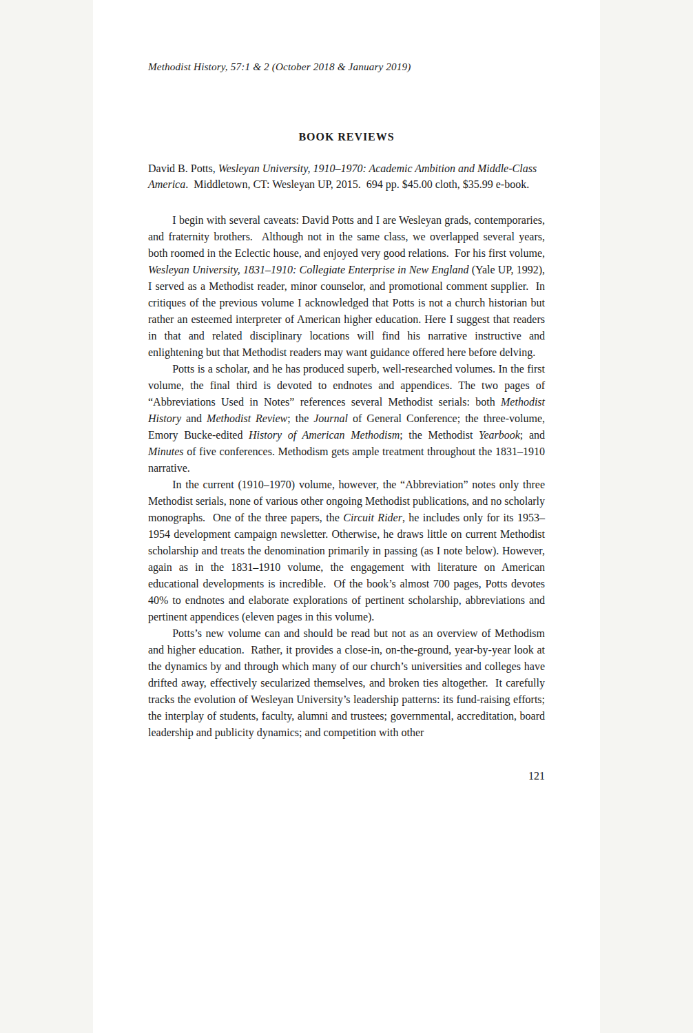Methodist History, 57:1 & 2 (October 2018 & January 2019)
Book Reviews
David B. Potts, Wesleyan University, 1910–1970: Academic Ambition and Middle-Class America. Middletown, CT: Wesleyan UP, 2015. 694 pp. $45.00 cloth, $35.99 e-book.
I begin with several caveats: David Potts and I are Wesleyan grads, contemporaries, and fraternity brothers. Although not in the same class, we overlapped several years, both roomed in the Eclectic house, and enjoyed very good relations. For his first volume, Wesleyan University, 1831–1910: Collegiate Enterprise in New England (Yale UP, 1992), I served as a Methodist reader, minor counselor, and promotional comment supplier. In critiques of the previous volume I acknowledged that Potts is not a church historian but rather an esteemed interpreter of American higher education. Here I suggest that readers in that and related disciplinary locations will find his narrative instructive and enlightening but that Methodist readers may want guidance offered here before delving.
Potts is a scholar, and he has produced superb, well-researched volumes. In the first volume, the final third is devoted to endnotes and appendices. The two pages of “Abbreviations Used in Notes” references several Methodist serials: both Methodist History and Methodist Review; the Journal of General Conference; the three-volume, Emory Bucke-edited History of American Methodism; the Methodist Yearbook; and Minutes of five conferences. Methodism gets ample treatment throughout the 1831–1910 narrative.
In the current (1910–1970) volume, however, the “Abbreviation” notes only three Methodist serials, none of various other ongoing Methodist publications, and no scholarly monographs. One of the three papers, the Circuit Rider, he includes only for its 1953–1954 development campaign newsletter. Otherwise, he draws little on current Methodist scholarship and treats the denomination primarily in passing (as I note below). However, again as in the 1831–1910 volume, the engagement with literature on American educational developments is incredible. Of the book’s almost 700 pages, Potts devotes 40% to endnotes and elaborate explorations of pertinent scholarship, abbreviations and pertinent appendices (eleven pages in this volume).
Potts’s new volume can and should be read but not as an overview of Methodism and higher education. Rather, it provides a close-in, on-the-ground, year-by-year look at the dynamics by and through which many of our church’s universities and colleges have drifted away, effectively secularized themselves, and broken ties altogether. It carefully tracks the evolution of Wesleyan University’s leadership patterns: its fund-raising efforts; the interplay of students, faculty, alumni and trustees; governmental, accreditation, board leadership and publicity dynamics; and competition with other
121